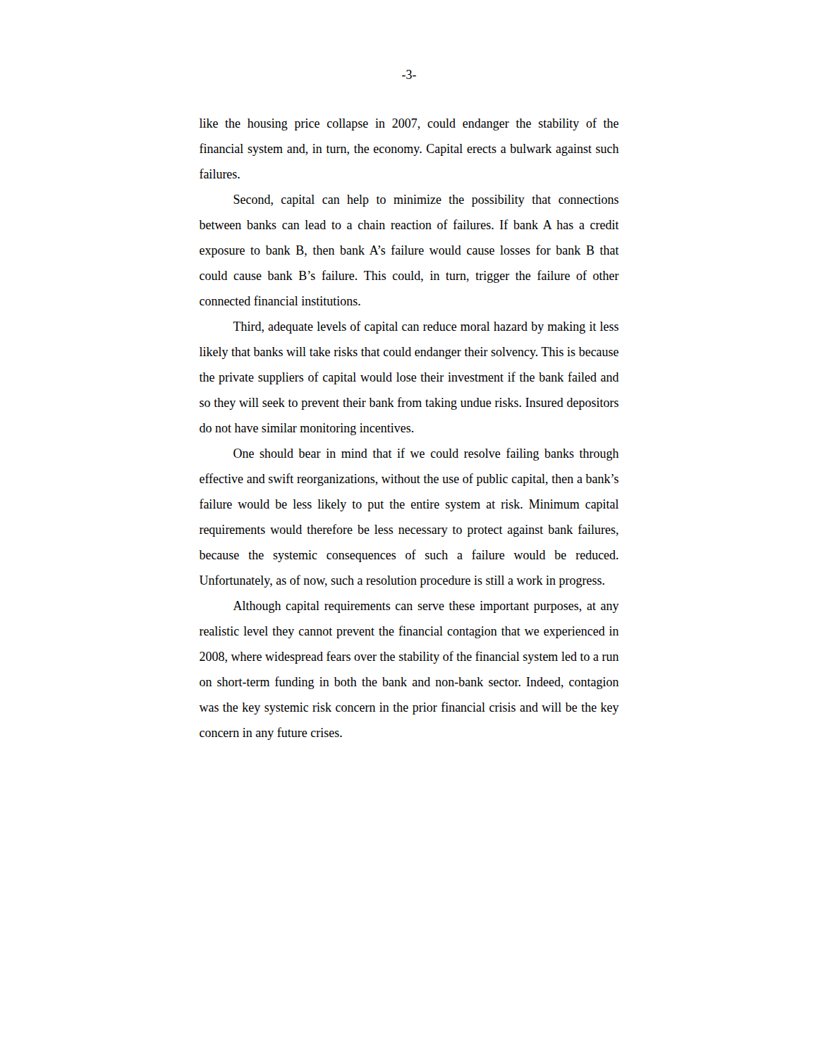-3-
like the housing price collapse in 2007, could endanger the stability of the financial system and, in turn, the economy. Capital erects a bulwark against such failures.
Second, capital can help to minimize the possibility that connections between banks can lead to a chain reaction of failures. If bank A has a credit exposure to bank B, then bank A’s failure would cause losses for bank B that could cause bank B’s failure. This could, in turn, trigger the failure of other connected financial institutions.
Third, adequate levels of capital can reduce moral hazard by making it less likely that banks will take risks that could endanger their solvency. This is because the private suppliers of capital would lose their investment if the bank failed and so they will seek to prevent their bank from taking undue risks. Insured depositors do not have similar monitoring incentives.
One should bear in mind that if we could resolve failing banks through effective and swift reorganizations, without the use of public capital, then a bank’s failure would be less likely to put the entire system at risk. Minimum capital requirements would therefore be less necessary to protect against bank failures, because the systemic consequences of such a failure would be reduced. Unfortunately, as of now, such a resolution procedure is still a work in progress.
Although capital requirements can serve these important purposes, at any realistic level they cannot prevent the financial contagion that we experienced in 2008, where widespread fears over the stability of the financial system led to a run on short-term funding in both the bank and non-bank sector. Indeed, contagion was the key systemic risk concern in the prior financial crisis and will be the key concern in any future crises.